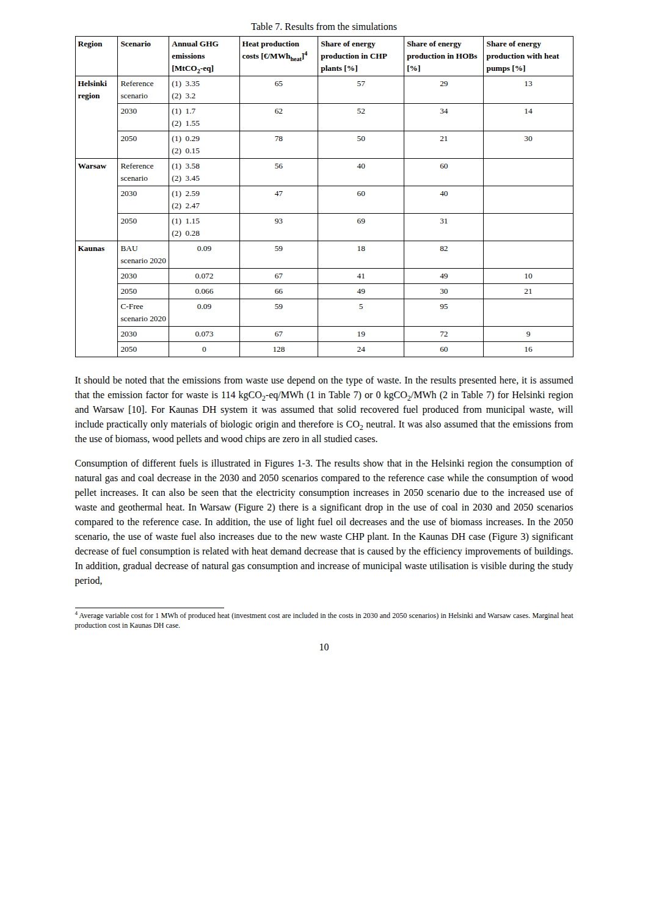Table 7. Results from the simulations
| Region | Scenario | Annual GHG emissions [MtCO 2 -eq] | Heat production costs [€/MWh heat ] 4 | Share of energy production in CHP plants [%] | Share of energy production in HOBs [%] | Share of energy production with heat pumps [%] |
| --- | --- | --- | --- | --- | --- | --- |
| Helsinki region | Reference scenario | (1) 3.35 (2) 3.2 | 65 | 57 | 29 | 13 |
| 2030 | (1) 1.7 (2) 1.55 | 62 | 52 | 34 | 14 |
| 2050 | (1) 0.29 (2) 0.15 | 78 | 50 | 21 | 30 |
| Warsaw | Reference scenario | (1) 3.58 (2) 3.45 | 56 | 40 | 60 | |
| 2030 | (1) 2.59 (2) 2.47 | 47 | 60 | 40 | |
| 2050 | (1) 1.15 (2) 0.28 | 93 | 69 | 31 | |
| Kaunas | BAU scenario 2020 | 0.09 | 59 | 18 | 82 | |
| 2030 | 0.072 | 67 | 41 | 49 | 10 |
| 2050 | 0.066 | 66 | 49 | 30 | 21 |
| C-Free scenario 2020 | 0.09 | 59 | 5 | 95 | |
| 2030 | 0.073 | 67 | 19 | 72 | 9 |
| 2050 | 0 | 128 | 24 | 60 | 16 |
It should be noted that the emissions from waste use depend on the type of waste. In the results presented here, it is assumed that the emission factor for waste is 114 kgCO2-eq/MWh (1 in Table 7) or 0 kgCO2/MWh (2 in Table 7) for Helsinki region and Warsaw [10]. For Kaunas DH system it was assumed that solid recovered fuel produced from municipal waste, will include practically only materials of biologic origin and therefore is CO2 neutral. It was also assumed that the emissions from the use of biomass, wood pellets and wood chips are zero in all studied cases.
Consumption of different fuels is illustrated in Figures 1-3. The results show that in the Helsinki region the consumption of natural gas and coal decrease in the 2030 and 2050 scenarios compared to the reference case while the consumption of wood pellet increases. It can also be seen that the electricity consumption increases in 2050 scenario due to the increased use of waste and geothermal heat. In Warsaw (Figure 2) there is a significant drop in the use of coal in 2030 and 2050 scenarios compared to the reference case. In addition, the use of light fuel oil decreases and the use of biomass increases. In the 2050 scenario, the use of waste fuel also increases due to the new waste CHP plant. In the Kaunas DH case (Figure 3) significant decrease of fuel consumption is related with heat demand decrease that is caused by the efficiency improvements of buildings. In addition, gradual decrease of natural gas consumption and increase of municipal waste utilisation is visible during the study period,
4 Average variable cost for 1 MWh of produced heat (investment cost are included in the costs in 2030 and 2050 scenarios) in Helsinki and Warsaw cases. Marginal heat production cost in Kaunas DH case.
10